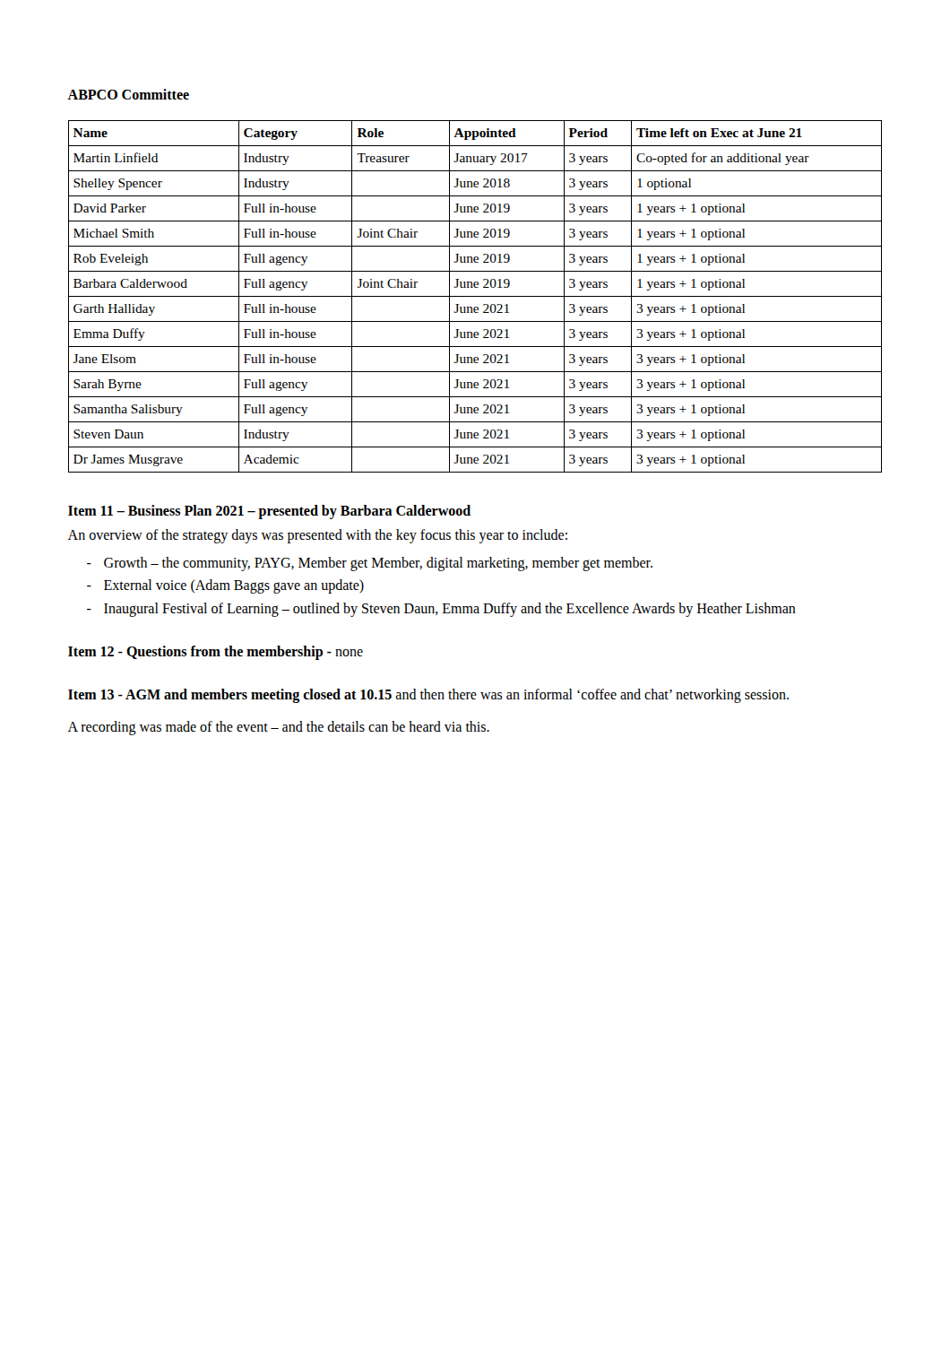ABPCO Committee
| Name | Category | Role | Appointed | Period | Time left on Exec at June 21 |
| --- | --- | --- | --- | --- | --- |
| Martin Linfield | Industry | Treasurer | January 2017 | 3 years | Co-opted for an additional year |
| Shelley Spencer | Industry | | June 2018 | 3 years | 1 optional |
| David Parker | Full in-house | | June 2019 | 3 years | 1 years + 1 optional |
| Michael Smith | Full in-house | Joint Chair | June 2019 | 3 years | 1 years + 1 optional |
| Rob Eveleigh | Full agency | | June 2019 | 3 years | 1 years + 1 optional |
| Barbara Calderwood | Full agency | Joint Chair | June 2019 | 3 years | 1 years + 1 optional |
| Garth Halliday | Full in-house | | June 2021 | 3 years | 3 years + 1 optional |
| Emma Duffy | Full in-house | | June 2021 | 3 years | 3 years + 1 optional |
| Jane Elsom | Full in-house | | June 2021 | 3 years | 3 years + 1 optional |
| Sarah Byrne | Full agency | | June 2021 | 3 years | 3 years + 1 optional |
| Samantha Salisbury | Full agency | | June 2021 | 3 years | 3 years + 1 optional |
| Steven Daun | Industry | | June 2021 | 3 years | 3 years + 1 optional |
| Dr James Musgrave | Academic | | June 2021 | 3 years | 3 years + 1 optional |
Item 11 – Business Plan 2021 – presented by Barbara Calderwood
An overview of the strategy days was presented with the key focus this year to include:
Growth – the community, PAYG, Member get Member, digital marketing, member get member.
External voice (Adam Baggs gave an update)
Inaugural Festival of Learning – outlined by Steven Daun, Emma Duffy and the Excellence Awards by Heather Lishman
Item 12 - Questions from the membership - none
Item 13 - AGM and members meeting closed at 10.15 and then there was an informal ‘coffee and chat’ networking session.
A recording was made of the event – and the details can be heard via this.